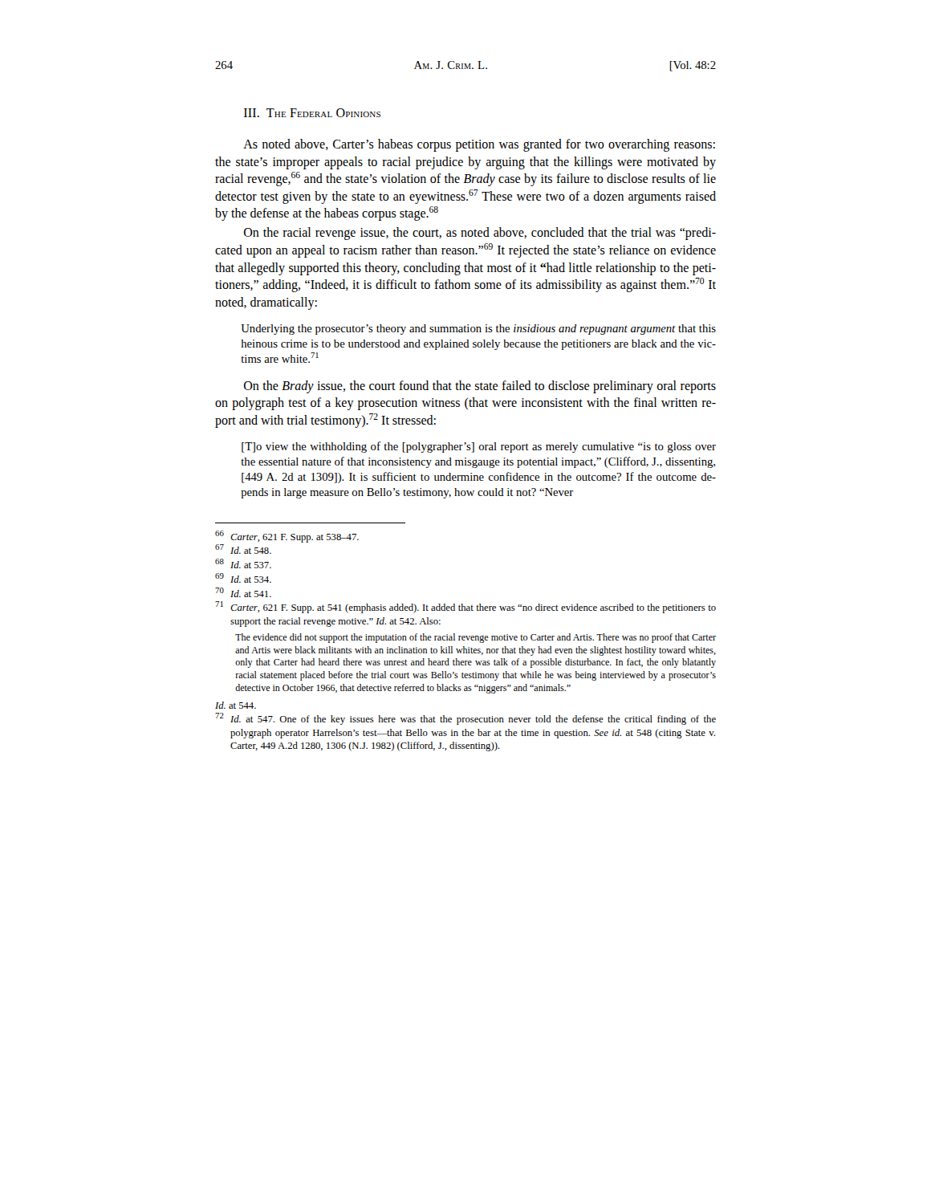264 Am. J. Crim. L. [Vol. 48:2
III. The Federal Opinions
As noted above, Carter’s habeas corpus petition was granted for two overarching reasons: the state’s improper appeals to racial prejudice by arguing that the killings were motivated by racial revenge,66 and the state’s violation of the Brady case by its failure to disclose results of lie detector test given by the state to an eyewitness.67 These were two of a dozen arguments raised by the defense at the habeas corpus stage.68
On the racial revenge issue, the court, as noted above, concluded that the trial was “predicated upon an appeal to racism rather than reason.”69 It rejected the state’s reliance on evidence that allegedly supported this theory, concluding that most of it “had little relationship to the petitioners,” adding, “Indeed, it is difficult to fathom some of its admissibility as against them.”70 It noted, dramatically:
Underlying the prosecutor’s theory and summation is the insidious and repugnant argument that this heinous crime is to be understood and explained solely because the petitioners are black and the victims are white.71
On the Brady issue, the court found that the state failed to disclose preliminary oral reports on polygraph test of a key prosecution witness (that were inconsistent with the final written report and with trial testimony).72 It stressed:
[T]o view the withholding of the [polygrapher’s] oral report as merely cumulative “is to gloss over the essential nature of that inconsistency and misgauge its potential impact,” (Clifford, J., dissenting, [449 A. 2d at 1309]). It is sufficient to undermine confidence in the outcome? If the outcome depends in large measure on Bello’s testimony, how could it not? “Never
66 Carter, 621 F. Supp. at 538–47.
67 Id. at 548.
68 Id. at 537.
69 Id. at 534.
70 Id. at 541.
71 Carter, 621 F. Supp. at 541 (emphasis added). It added that there was “no direct evidence ascribed to the petitioners to support the racial revenge motive.” Id. at 542. Also:
The evidence did not support the imputation of the racial revenge motive to Carter and Artis. There was no proof that Carter and Artis were black militants with an inclination to kill whites, nor that they had even the slightest hostility toward whites, only that Carter had heard there was unrest and heard there was talk of a possible disturbance. In fact, the only blatantly racial statement placed before the trial court was Bello’s testimony that while he was being interviewed by a prosecutor’s detective in October 1966, that detective referred to blacks as “niggers” and “animals.”
Id. at 544.
72 Id. at 547. One of the key issues here was that the prosecution never told the defense the critical finding of the polygraph operator Harrelson’s test—that Bello was in the bar at the time in question. See id. at 548 (citing State v. Carter, 449 A.2d 1280, 1306 (N.J. 1982) (Clifford, J., dissenting)).